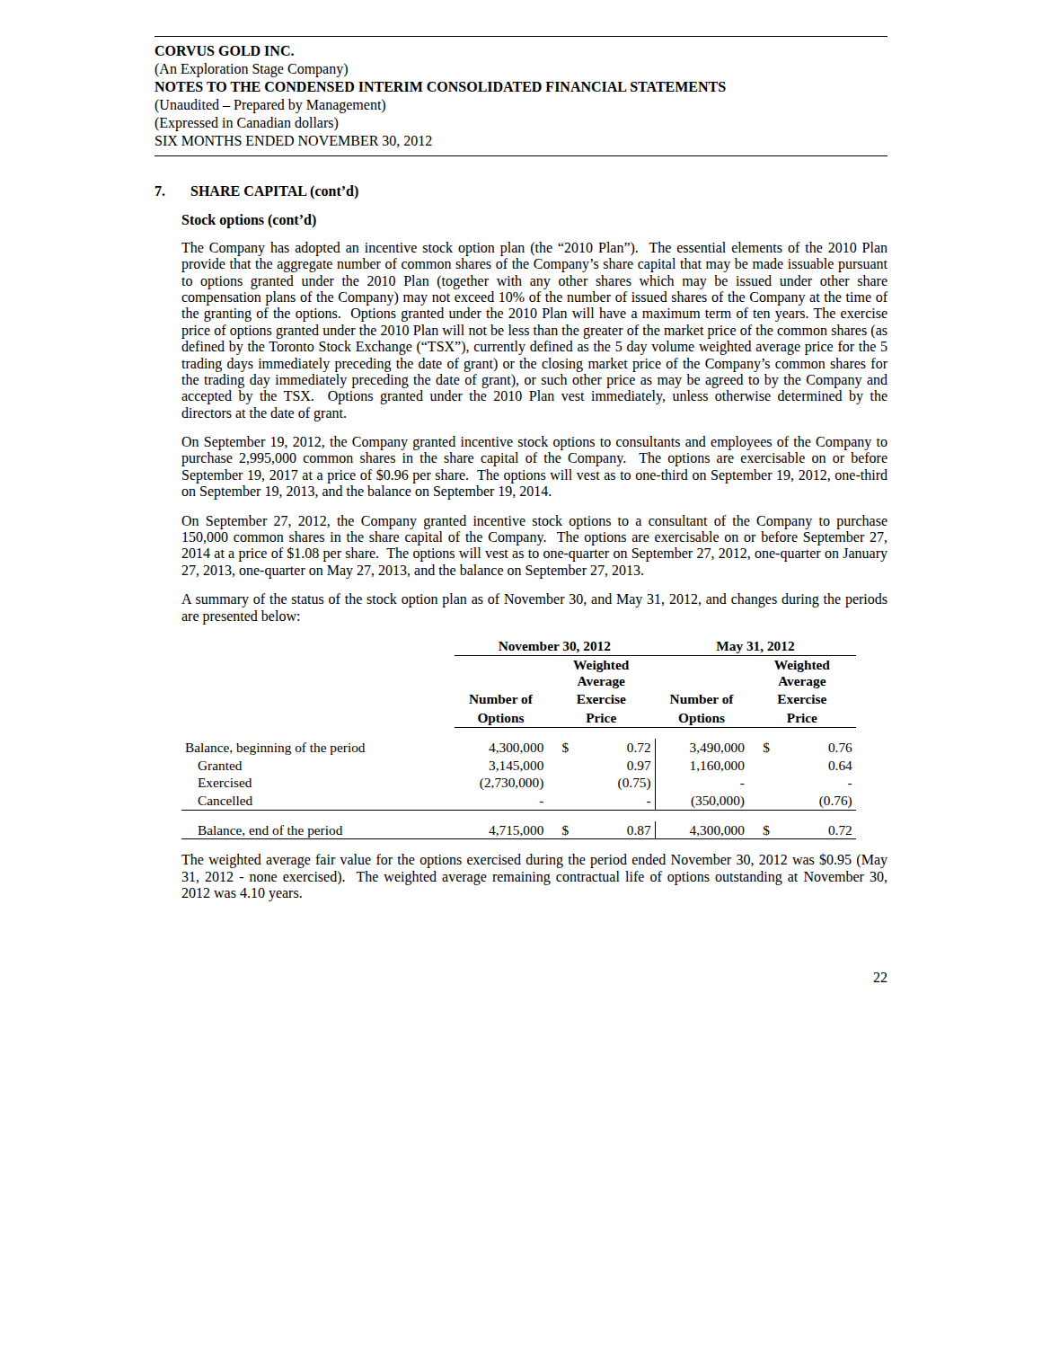CORVUS GOLD INC.
(An Exploration Stage Company)
NOTES TO THE CONDENSED INTERIM CONSOLIDATED FINANCIAL STATEMENTS
(Unaudited – Prepared by Management)
(Expressed in Canadian dollars)
SIX MONTHS ENDED NOVEMBER 30, 2012
7. SHARE CAPITAL (cont’d)
Stock options (cont’d)
The Company has adopted an incentive stock option plan (the “2010 Plan”). The essential elements of the 2010 Plan provide that the aggregate number of common shares of the Company’s share capital that may be made issuable pursuant to options granted under the 2010 Plan (together with any other shares which may be issued under other share compensation plans of the Company) may not exceed 10% of the number of issued shares of the Company at the time of the granting of the options. Options granted under the 2010 Plan will have a maximum term of ten years. The exercise price of options granted under the 2010 Plan will not be less than the greater of the market price of the common shares (as defined by the Toronto Stock Exchange (“TSX”), currently defined as the 5 day volume weighted average price for the 5 trading days immediately preceding the date of grant) or the closing market price of the Company’s common shares for the trading day immediately preceding the date of grant), or such other price as may be agreed to by the Company and accepted by the TSX. Options granted under the 2010 Plan vest immediately, unless otherwise determined by the directors at the date of grant.
On September 19, 2012, the Company granted incentive stock options to consultants and employees of the Company to purchase 2,995,000 common shares in the share capital of the Company. The options are exercisable on or before September 19, 2017 at a price of $0.96 per share. The options will vest as to one-third on September 19, 2012, one-third on September 19, 2013, and the balance on September 19, 2014.
On September 27, 2012, the Company granted incentive stock options to a consultant of the Company to purchase 150,000 common shares in the share capital of the Company. The options are exercisable on or before September 27, 2014 at a price of $1.08 per share. The options will vest as to one-quarter on September 27, 2012, one-quarter on January 27, 2013, one-quarter on May 27, 2013, and the balance on September 27, 2013.
A summary of the status of the stock option plan as of November 30, and May 31, 2012, and changes during the periods are presented below:
| | November 30, 2012 | May 31, 2012 |
| | | Weighted Average | | Weighted Average |
| | Number of | Exercise | Number of | Exercise |
| | Options | Price | Options | Price |
| Balance, beginning of the period | 4,300,000 | $ | 0.72 | 3,490,000 | $ | 0.76 |
| Granted | 3,145,000 | | 0.97 | 1,160,000 | | 0.64 |
| Exercised | (2,730,000) | | (0.75) | - | | - |
| Cancelled | - | | - | (350,000) | | (0.76) |
| Balance, end of the period | 4,715,000 | $ | 0.87 | 4,300,000 | $ | 0.72 |
The weighted average fair value for the options exercised during the period ended November 30, 2012 was $0.95 (May 31, 2012 - none exercised). The weighted average remaining contractual life of options outstanding at November 30, 2012 was 4.10 years.
22